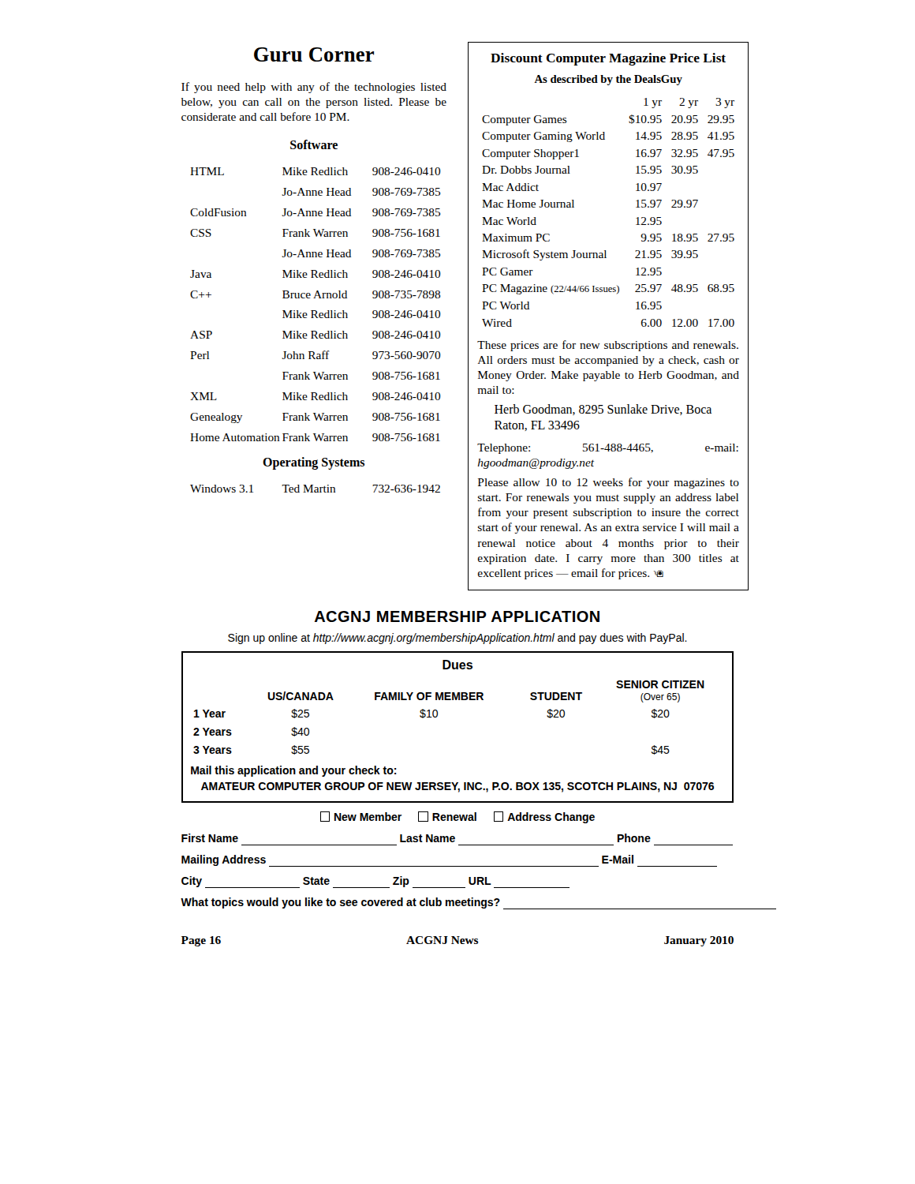Guru Corner
If you need help with any of the technologies listed below, you can call on the person listed. Please be considerate and call before 10 PM.
Software
| HTML | Mike Redlich | 908-246-0410 |
| | Jo-Anne Head | 908-769-7385 |
| ColdFusion | Jo-Anne Head | 908-769-7385 |
| CSS | Frank Warren | 908-756-1681 |
| | Jo-Anne Head | 908-769-7385 |
| Java | Mike Redlich | 908-246-0410 |
| C++ | Bruce Arnold | 908-735-7898 |
| | Mike Redlich | 908-246-0410 |
| ASP | Mike Redlich | 908-246-0410 |
| Perl | John Raff | 973-560-9070 |
| | Frank Warren | 908-756-1681 |
| XML | Mike Redlich | 908-246-0410 |
| Genealogy | Frank Warren | 908-756-1681 |
| Home Automation | Frank Warren | 908-756-1681 |
Operating Systems
| Windows 3.1 | Ted Martin | 732-636-1942 |
Discount Computer Magazine Price List
As described by the DealsGuy
| | 1 yr | 2 yr | 3 yr |
| --- | --- | --- | --- |
| Computer Games | $10.95 | 20.95 | 29.95 |
| Computer Gaming World | 14.95 | 28.95 | 41.95 |
| Computer Shopper1 | 16.97 | 32.95 | 47.95 |
| Dr. Dobbs Journal | 15.95 | 30.95 | |
| Mac Addict | 10.97 | | |
| Mac Home Journal | 15.97 | 29.97 | |
| Mac World | 12.95 | | |
| Maximum PC | 9.95 | 18.95 | 27.95 |
| Microsoft System Journal | 21.95 | 39.95 | |
| PC Gamer | 12.95 | | |
| PC Magazine (22/44/66 Issues) | 25.97 | 48.95 | 68.95 |
| PC World | 16.95 | | |
| Wired | 6.00 | 12.00 | 17.00 |
These prices are for new subscriptions and renewals. All orders must be accompanied by a check, cash or Money Order. Make payable to Herb Goodman, and mail to:
Herb Goodman, 8295 Sunlake Drive, Boca Raton, FL 33496
Telephone: 561-488-4465, e-mail: hgoodman@prodigy.net
Please allow 10 to 12 weeks for your magazines to start. For renewals you must supply an address label from your present subscription to insure the correct start of your renewal. As an extra service I will mail a renewal notice about 4 months prior to their expiration date. I carry more than 300 titles at excellent prices — email for prices. 🖲
ACGNJ MEMBERSHIP APPLICATION
Sign up online at http://www.acgnj.org/membershipApplication.html and pay dues with PayPal.
Dues
| | US/CANADA | FAMILY OF MEMBER | | STUDENT | SENIOR CITIZEN (Over 65) |
| --- | --- | --- | --- | --- | --- |
| 1 Year | $25 | $10 | | $20 | $20 |
| 2 Years | $40 | | | | |
| 3 Years | $55 | | | | $45 |
Mail this application and your check to:
AMATEUR COMPUTER GROUP OF NEW JERSEY, INC., P.O. BOX 135, SCOTCH PLAINS, NJ 07076
New Member Renewal Address Change
First Name Last Name Phone Mailing Address E-Mail City State Zip URL What topics would you like to see covered at club meetings?
Page 16
ACGNJ News
January 2010